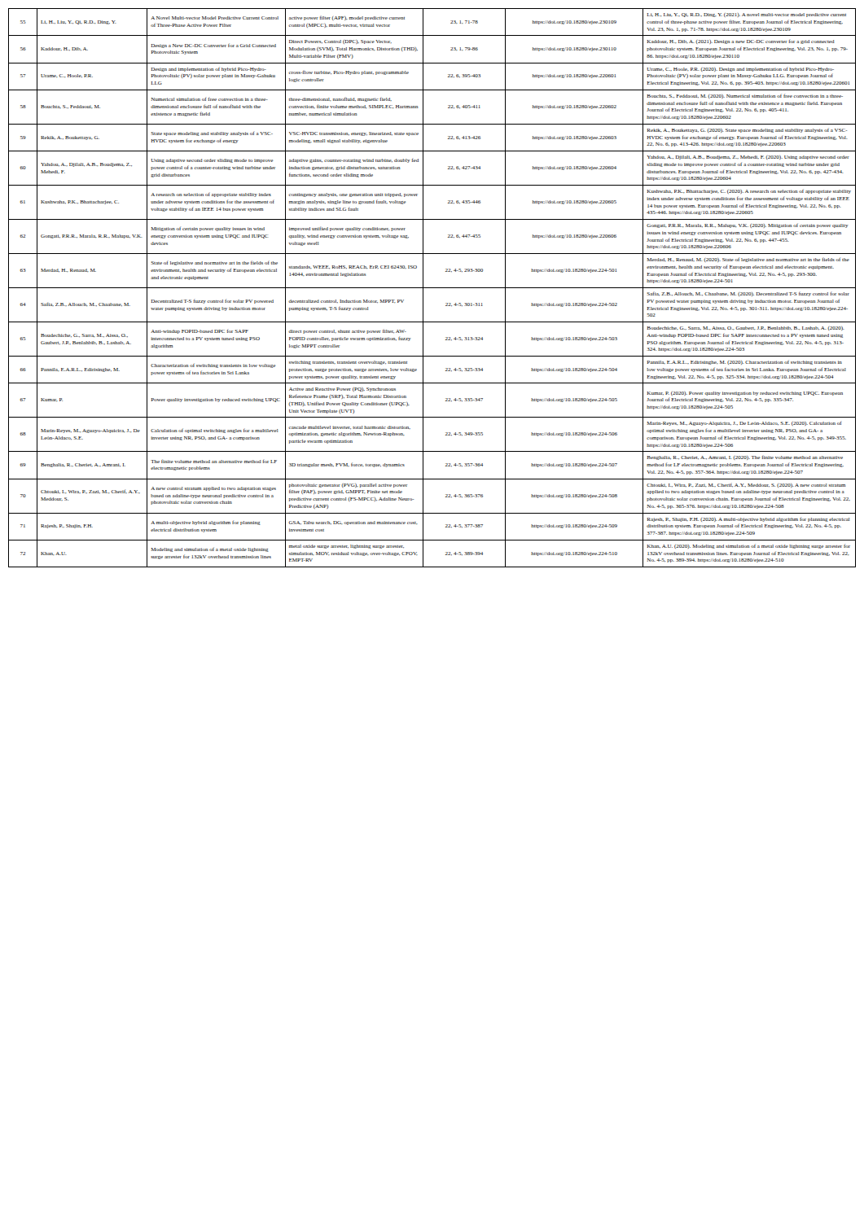| 55 | Li, H., Liu, Y., Qi, R.D., Ding, Y. | A Novel Multi-vector Model Predictive Current Control of Three-Phase Active Power Filter | active power filter (APF), model predictive current control (MPCC), multi-vector, virtual vector | 23, 1, 71-78 | https://doi.org/10.18280/ejee.230109 | Li, H., Liu, Y., Qi, R.D., Ding, Y. (2021). A novel multi-vector model predictive current control of three-phase active power filter. European Journal of Electrical Engineering, Vol. 23, No. 1, pp. 71-78. https://doi.org/10.18280/ejee.230109 |
| 56 | Kaddour, H., Dib, A. | Design a New DC-DC Converter for a Grid Connected Photovoltaic System | Direct Powers, Control (DPC), Space Vector, Modulation (SVM), Total Harmonics, Distortion (THD), Multi-variable Filter (FMV) | 23, 1, 79-86 | https://doi.org/10.18280/ejee.230110 | Kaddour, H., Dib, A. (2021). Design a new DC-DC converter for a grid connected photovoltaic system. European Journal of Electrical Engineering, Vol. 23, No. 1, pp. 79-86. https://doi.org/10.18280/ejee.230110 |
| 57 | Urame, C., Hoole, P.R. | Design and implementation of hybrid Pico-Hydro-Photovoltaic (PV) solar power plant in Massy-Gahuku LLG | cross-flow turbine, Pico-Hydro plant, programmable logic controller | 22, 6, 395-403 | https://doi.org/10.18280/ejee.220601 | Urame, C., Hoole, P.R. (2020). Design and implementation of hybrid Pico-Hydro-Photovoltaic (PV) solar power plant in Massy-Gahuku LLG. European Journal of Electrical Engineering, Vol. 22, No. 6, pp. 395-403. https://doi.org/10.18280/ejee.220601 |
| 58 | Bouchta, S., Feddaoui, M. | Numerical simulation of free convection in a three-dimensional enclosure full of nanofluid with the existence a magnetic field | three-dimensional, nanofluid, magnetic field, convection, finite volume method, SIMPLEC, Hartmann number, numerical simulation | 22, 6, 405-411 | https://doi.org/10.18280/ejee.220602 | Bouchta, S., Feddaoui, M. (2020). Numerical simulation of free convection in a three-dimensional enclosure full of nanofluid with the existence a magnetic field. European Journal of Electrical Engineering, Vol. 22, No. 6, pp. 405-411. https://doi.org/10.18280/ejee.220602 |
| 59 | Rekik, A., Boukettaya, G. | State space modeling and stability analysis of a VSC-HVDC system for exchange of energy | VSC-HVDC transmission, energy, linearized, state space modeling, small signal stability, eigenvalue | 22, 6, 413-426 | https://doi.org/10.18280/ejee.220603 | Rekik, A., Boukettaya, G. (2020). State space modeling and stability analysis of a VSC-HVDC system for exchange of energy. European Journal of Electrical Engineering, Vol. 22, No. 6, pp. 413-426. https://doi.org/10.18280/ejee.220603 |
| 60 | Yahdou, A., Djilali, A.B., Boudjema, Z., Mehedi, F. | Using adaptive second order sliding mode to improve power control of a counter-rotating wind turbine under grid disturbances | adaptive gains, counter-rotating wind turbine, doubly fed induction generator, grid disturbances, saturation functions, second order sliding mode | 22, 6, 427-434 | https://doi.org/10.18280/ejee.220604 | Yahdou, A., Djilali, A.B., Boudjema, Z., Mehedi, F. (2020). Using adaptive second order sliding mode to improve power control of a counter-rotating wind turbine under grid disturbances. European Journal of Electrical Engineering, Vol. 22, No. 6, pp. 427-434. https://doi.org/10.18280/ejee.220604 |
| 61 | Kushwaha, P.K., Bhattacharjee, C. | A research on selection of appropriate stability index under adverse system conditions for the assessment of voltage stability of an IEEE 14 bus power system | contingency analysis, one generation unit tripped, power margin analysis, single line to ground fault, voltage stability indices and SLG fault | 22, 6, 435-446 | https://doi.org/10.18280/ejee.220605 | Kushwaha, P.K., Bhattacharjee, C. (2020). A research on selection of appropriate stability index under adverse system conditions for the assessment of voltage stability of an IEEE 14 bus power system. European Journal of Electrical Engineering, Vol. 22, No. 6, pp. 435-446. https://doi.org/10.18280/ejee.220605 |
| 62 | Gongati, P.R.R., Marala, R.R., Malupu, V.K. | Mitigation of certain power quality issues in wind energy conversion system using UPQC and IUPQC devices | improved unified power quality conditioner, power quality, wind energy conversion system, voltage sag, voltage swell | 22, 6, 447-455 | https://doi.org/10.18280/ejee.220606 | Gongati, P.R.R., Marala, R.R., Malupu, V.K. (2020). Mitigation of certain power quality issues in wind energy conversion system using UPQC and IUPQC devices. European Journal of Electrical Engineering, Vol. 22, No. 6, pp. 447-455. https://doi.org/10.18280/ejee.220606 |
| 63 | Merdad, H., Renaud, M. | State of legislative and normative art in the fields of the environment, health and security of European electrical and electronic equipment | standards, WEEE, RoHS, REACh, ErP, CEI 62430, ISO 14044, environmental legislations | 22, 4-5, 293-300 | https://doi.org/10.18280/ejee.224-501 | Merdad, H., Renaud, M. (2020). State of legislative and normative art in the fields of the environment, health and security of European electrical and electronic equipment. European Journal of Electrical Engineering, Vol. 22, No. 4-5, pp. 293-300. https://doi.org/10.18280/ejee.224-501 |
| 64 | Safia, Z.B., Allouch, M., Chaabane, M. | Decentralized T-S fuzzy control for solar PV powered water pumping system driving by induction motor | decentralized control, Induction Motor, MPPT, PV pumping system, T-S fuzzy control | 22, 4-5, 301-311 | https://doi.org/10.18280/ejee.224-502 | Safia, Z.B., Allouch, M., Chaabane, M. (2020). Decentralized T-S fuzzy control for solar PV powered water pumping system driving by induction motor. European Journal of Electrical Engineering, Vol. 22, No. 4-5, pp. 301-311. https://doi.org/10.18280/ejee.224-502 |
| 65 | Boudechiche, G., Sarra, M., Aissa, O., Gaubert, J.P., Benlahbib, B., Lashab, A. | Anti-windup FOPID-based DPC for SAPF interconnected to a PV system tuned using PSO algorithm | direct power control, shunt active power filter, AW-FOPID controller, particle swarm optimization, fuzzy logic MPPT controller | 22, 4-5, 313-324 | https://doi.org/10.18280/ejee.224-503 | Boudechiche, G., Sarra, M., Aissa, O., Gaubert, J.P., Benlahbib, B., Lashab, A. (2020). Anti-windup FOPID-based DPC for SAPF interconnected to a PV system tuned using PSO algorithm. European Journal of Electrical Engineering, Vol. 22, No. 4-5, pp. 313-324. https://doi.org/10.18280/ejee.224-503 |
| 66 | Pannila, E.A.R.L., Edirisinghe, M. | Characterization of switching transients in low voltage power systems of tea factories in Sri Lanka | switching transients, transient overvoltage, transient protection, surge protection, surge arresters, low voltage power systems, power quality, transient energy | 22, 4-5, 325-334 | https://doi.org/10.18280/ejee.224-504 | Pannila, E.A.R.L., Edirisinghe, M. (2020). Characterization of switching transients in low voltage power systems of tea factories in Sri Lanka. European Journal of Electrical Engineering, Vol. 22, No. 4-5, pp. 325-334. https://doi.org/10.18280/ejee.224-504 |
| 67 | Kumar, P. | Power quality investigation by reduced switching UPQC | Active and Reactive Power (PQ), Synchronous Reference Frame (SRF), Total Harmonic Distortion (THD), Unified Power Quality Conditioner (UPQC), Unit Vector Template (UVT) | 22, 4-5, 335-347 | https://doi.org/10.18280/ejee.224-505 | Kumar, P. (2020). Power quality investigation by reduced switching UPQC. European Journal of Electrical Engineering, Vol. 22, No. 4-5, pp. 335-347. https://doi.org/10.18280/ejee.224-505 |
| 68 | Marín-Reyes, M., Aguayo-Alquicira, J., De León-Aldaco, S.E. | Calculation of optimal switching angles for a multilevel inverter using NR, PSO, and GA- a comparison | cascade multilevel inverter, total harmonic distortion, optimization, genetic algorithm, Newton-Raphson, particle swarm optimization | 22, 4-5, 349-355 | https://doi.org/10.18280/ejee.224-506 | Marín-Reyes, M., Aguayo-Alquicira, J., De León-Aldaco, S.E. (2020). Calculation of optimal switching angles for a multilevel inverter using NR, PSO, and GA- a comparison. European Journal of Electrical Engineering, Vol. 22, No. 4-5, pp. 349-355. https://doi.org/10.18280/ejee.224-506 |
| 69 | Benghalia, R., Cheriet, A., Amrani, I. | The finite volume method an alternative method for LF electromagnetic problems | 3D triangular mesh, FVM, force, torque, dynamics | 22, 4-5, 357-364 | https://doi.org/10.18280/ejee.224-507 | Benghalia, R., Cheriet, A., Amrani, I. (2020). The finite volume method an alternative method for LF electromagnetic problems. European Journal of Electrical Engineering, Vol. 22, No. 4-5, pp. 357-364. https://doi.org/10.18280/ejee.224-507 |
| 70 | Chtouki, I., Wira, P., Zazi, M., Cherif, A.Y., Meddour, S. | A new control stratum applied to two adaptation stages based on adaline-type neuronal predictive control in a photovoltaic solar conversion chain | photovoltaic generator (PVG), parallel active power filter (PAF), power grid, GMPPT, Finite set mode predictive current control (FS-MPCC), Adaline Neuro-Predictive (ANP) | 22, 4-5, 365-376 | https://doi.org/10.18280/ejee.224-508 | Chtouki, I., Wira, P., Zazi, M., Cherif, A.Y., Meddour, S. (2020). A new control stratum applied to two adaptation stages based on adaline-type neuronal predictive control in a photovoltaic solar conversion chain. European Journal of Electrical Engineering, Vol. 22, No. 4-5, pp. 365-376. https://doi.org/10.18280/ejee.224-508 |
| 71 | Rajesh, P., Shajin, F.H. | A multi-objective hybrid algorithm for planning electrical distribution system | GSA, Tabu search, DG, operation and maintenance cost, investment cost | 22, 4-5, 377-387 | https://doi.org/10.18280/ejee.224-509 | Rajesh, P., Shajin, F.H. (2020). A multi-objective hybrid algorithm for planning electrical distribution system. European Journal of Electrical Engineering, Vol. 22, No. 4-5, pp. 377-387. https://doi.org/10.18280/ejee.224-509 |
| 72 | Khan, A.U. | Modeling and simulation of a metal oxide lightning surge arrester for 132kV overhead transmission lines | metal oxide surge arrester, lightning surge arrester, simulation, MOV, residual voltage, over-voltage, CFOV, EMPT-RV | 22, 4-5, 389-394 | https://doi.org/10.18280/ejee.224-510 | Khan, A.U. (2020). Modeling and simulation of a metal oxide lightning surge arrester for 132kV overhead transmission lines. European Journal of Electrical Engineering, Vol. 22, No. 4-5, pp. 389-394. https://doi.org/10.18280/ejee.224-510 |